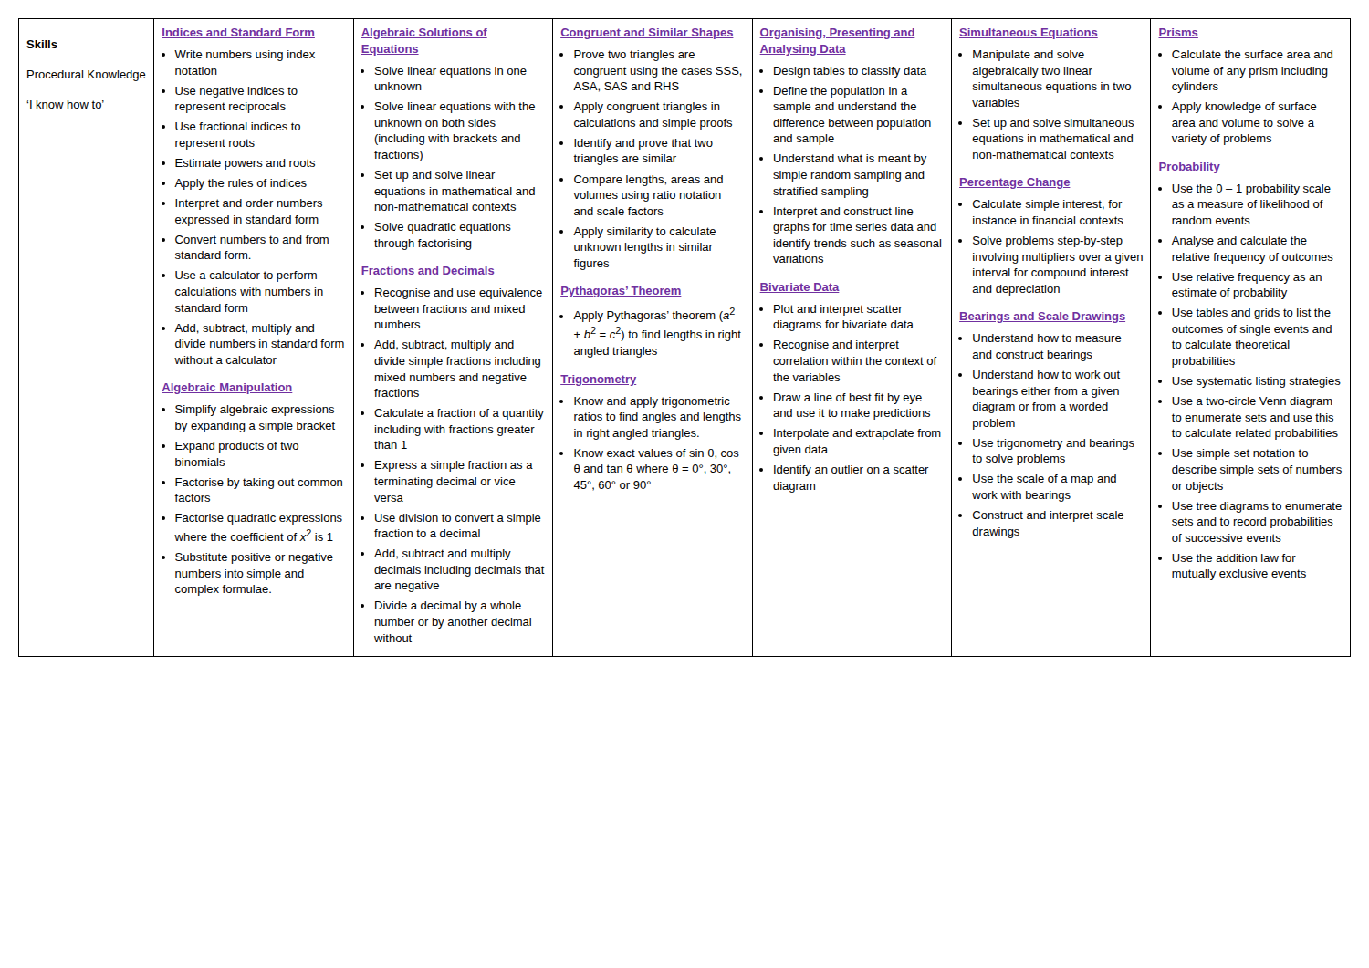| Skills Procedural Knowledge ‘I know how to’ | Indices and Standard Form Write numbers using index notation Use negative indices to represent reciprocals Use fractional indices to represent roots Estimate powers and roots Apply the rules of indices Interpret and order numbers expressed in standard form Convert numbers to and from standard form. Use a calculator to perform calculations with numbers in standard form Add, subtract, multiply and divide numbers in standard form without a calculator Algebraic Manipulation Simplify algebraic expressions by expanding a simple bracket Expand products of two binomials Factorise by taking out common factors Factorise quadratic expressions where the coefficient of x 2 is 1 Substitute positive or negative numbers into simple and complex formulae. | Algebraic Solutions of Equations Solve linear equations in one unknown Solve linear equations with the unknown on both sides (including with brackets and fractions) Set up and solve linear equations in mathematical and non-mathematical contexts Solve quadratic equations through factorising Fractions and Decimals Recognise and use equivalence between fractions and mixed numbers Add, subtract, multiply and divide simple fractions including mixed numbers and negative fractions Calculate a fraction of a quantity including with fractions greater than 1 Express a simple fraction as a terminating decimal or vice versa Use division to convert a simple fraction to a decimal Add, subtract and multiply decimals including decimals that are negative Divide a decimal by a whole number or by another decimal without | Congruent and Similar Shapes Prove two triangles are congruent using the cases SSS, ASA, SAS and RHS Apply congruent triangles in calculations and simple proofs Identify and prove that two triangles are similar Compare lengths, areas and volumes using ratio notation and scale factors Apply similarity to calculate unknown lengths in similar figures Pythagoras’ Theorem Apply Pythagoras’ theorem ( a 2 + b 2 = c 2 ) to find lengths in right angled triangles Trigonometry Know and apply trigonometric ratios to find angles and lengths in right angled triangles. Know exact values of sin θ, cos θ and tan θ where θ = 0°, 30°, 45°, 60° or 90° | Organising, Presenting and Analysing Data Design tables to classify data Define the population in a sample and understand the difference between population and sample Understand what is meant by simple random sampling and stratified sampling Interpret and construct line graphs for time series data and identify trends such as seasonal variations Bivariate Data Plot and interpret scatter diagrams for bivariate data Recognise and interpret correlation within the context of the variables Draw a line of best fit by eye and use it to make predictions Interpolate and extrapolate from given data Identify an outlier on a scatter diagram | Simultaneous Equations Manipulate and solve algebraically two linear simultaneous equations in two variables Set up and solve simultaneous equations in mathematical and non-mathematical contexts Percentage Change Calculate simple interest, for instance in financial contexts Solve problems step-by-step involving multipliers over a given interval for compound interest and depreciation Bearings and Scale Drawings Understand how to measure and construct bearings Understand how to work out bearings either from a given diagram or from a worded problem Use trigonometry and bearings to solve problems Use the scale of a map and work with bearings Construct and interpret scale drawings | Prisms Calculate the surface area and volume of any prism including cylinders Apply knowledge of surface area and volume to solve a variety of problems Probability Use the 0 – 1 probability scale as a measure of likelihood of random events Analyse and calculate the relative frequency of outcomes Use relative frequency as an estimate of probability Use tables and grids to list the outcomes of single events and to calculate theoretical probabilities Use systematic listing strategies Use a two-circle Venn diagram to enumerate sets and use this to calculate related probabilities Use simple set notation to describe simple sets of numbers or objects Use tree diagrams to enumerate sets and to record probabilities of successive events Use the addition law for mutually exclusive events |